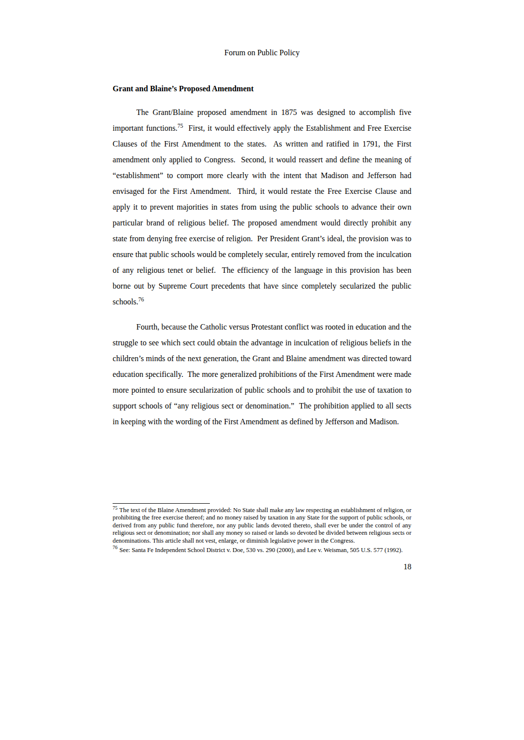Forum on Public Policy
Grant and Blaine’s Proposed Amendment
The Grant/Blaine proposed amendment in 1875 was designed to accomplish five important functions.75 First, it would effectively apply the Establishment and Free Exercise Clauses of the First Amendment to the states. As written and ratified in 1791, the First amendment only applied to Congress. Second, it would reassert and define the meaning of “establishment” to comport more clearly with the intent that Madison and Jefferson had envisaged for the First Amendment. Third, it would restate the Free Exercise Clause and apply it to prevent majorities in states from using the public schools to advance their own particular brand of religious belief. The proposed amendment would directly prohibit any state from denying free exercise of religion. Per President Grant’s ideal, the provision was to ensure that public schools would be completely secular, entirely removed from the inculcation of any religious tenet or belief. The efficiency of the language in this provision has been borne out by Supreme Court precedents that have since completely secularized the public schools.76
Fourth, because the Catholic versus Protestant conflict was rooted in education and the struggle to see which sect could obtain the advantage in inculcation of religious beliefs in the children’s minds of the next generation, the Grant and Blaine amendment was directed toward education specifically. The more generalized prohibitions of the First Amendment were made more pointed to ensure secularization of public schools and to prohibit the use of taxation to support schools of “any religious sect or denomination.” The prohibition applied to all sects in keeping with the wording of the First Amendment as defined by Jefferson and Madison.
75 The text of the Blaine Amendment provided: No State shall make any law respecting an establishment of religion, or prohibiting the free exercise thereof; and no money raised by taxation in any State for the support of public schools, or derived from any public fund therefore, nor any public lands devoted thereto, shall ever be under the control of any religious sect or denomination; nor shall any money so raised or lands so devoted be divided between religious sects or denominations. This article shall not vest, enlarge, or diminish legislative power in the Congress.
76 See: Santa Fe Independent School District v. Doe, 530 vs. 290 (2000), and Lee v. Weisman, 505 U.S. 577 (1992).
18